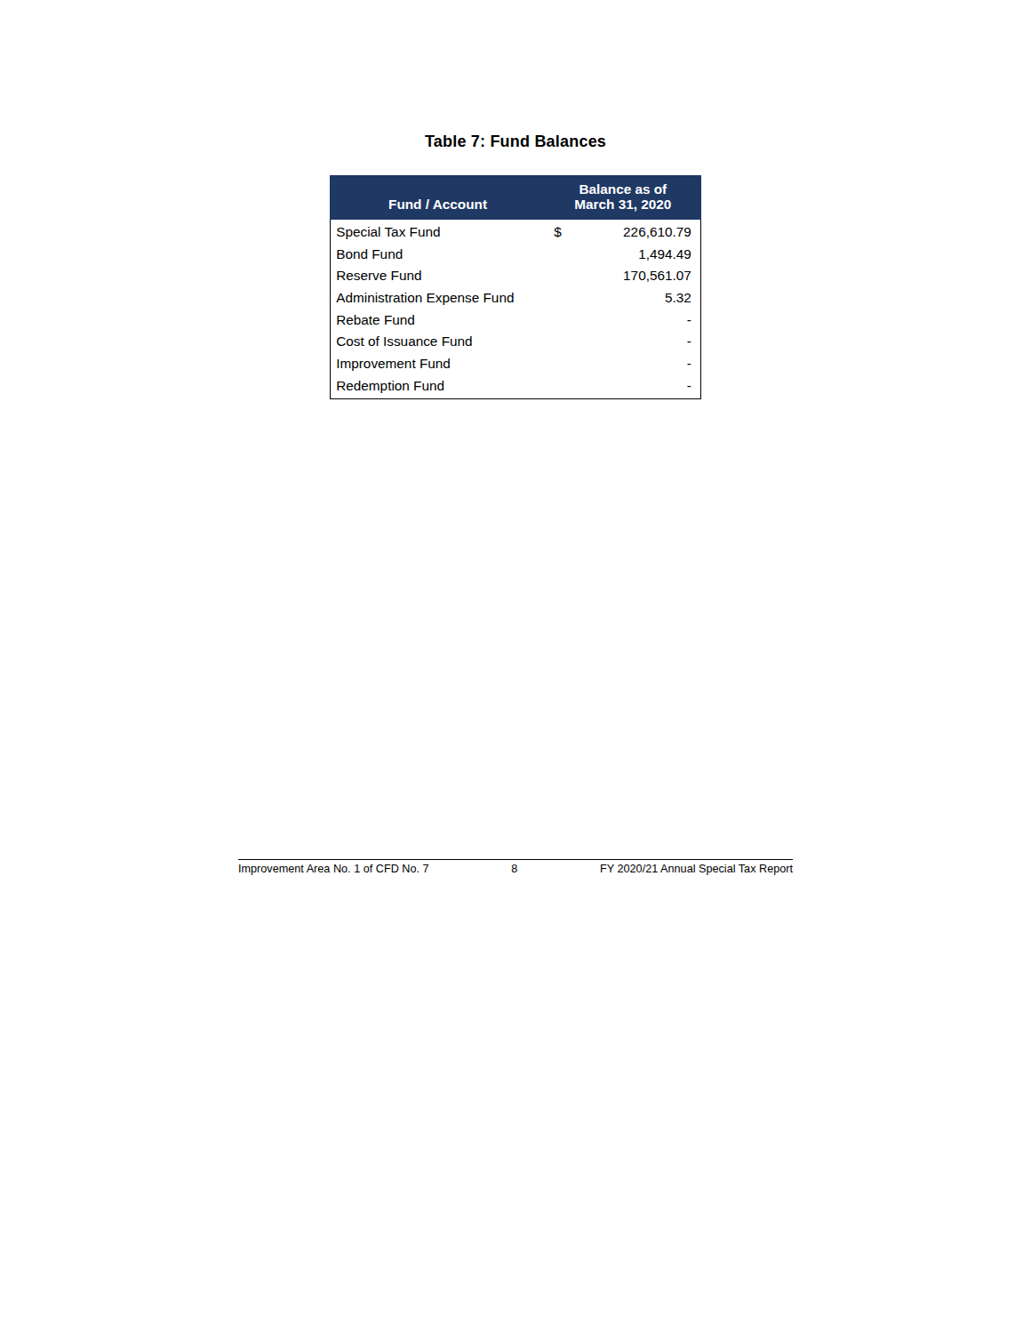Table 7: Fund Balances
| Fund / Account | Balance as of March 31, 2020 |
| --- | --- |
| Special Tax Fund | $ | 226,610.79 |
| Bond Fund | | 1,494.49 |
| Reserve Fund | | 170,561.07 |
| Administration Expense Fund | | 5.32 |
| Rebate Fund | | - |
| Cost of Issuance Fund | | - |
| Improvement Fund | | - |
| Redemption Fund | | - |
Improvement Area No. 1 of CFD No. 7
8
FY 2020/21 Annual Special Tax Report